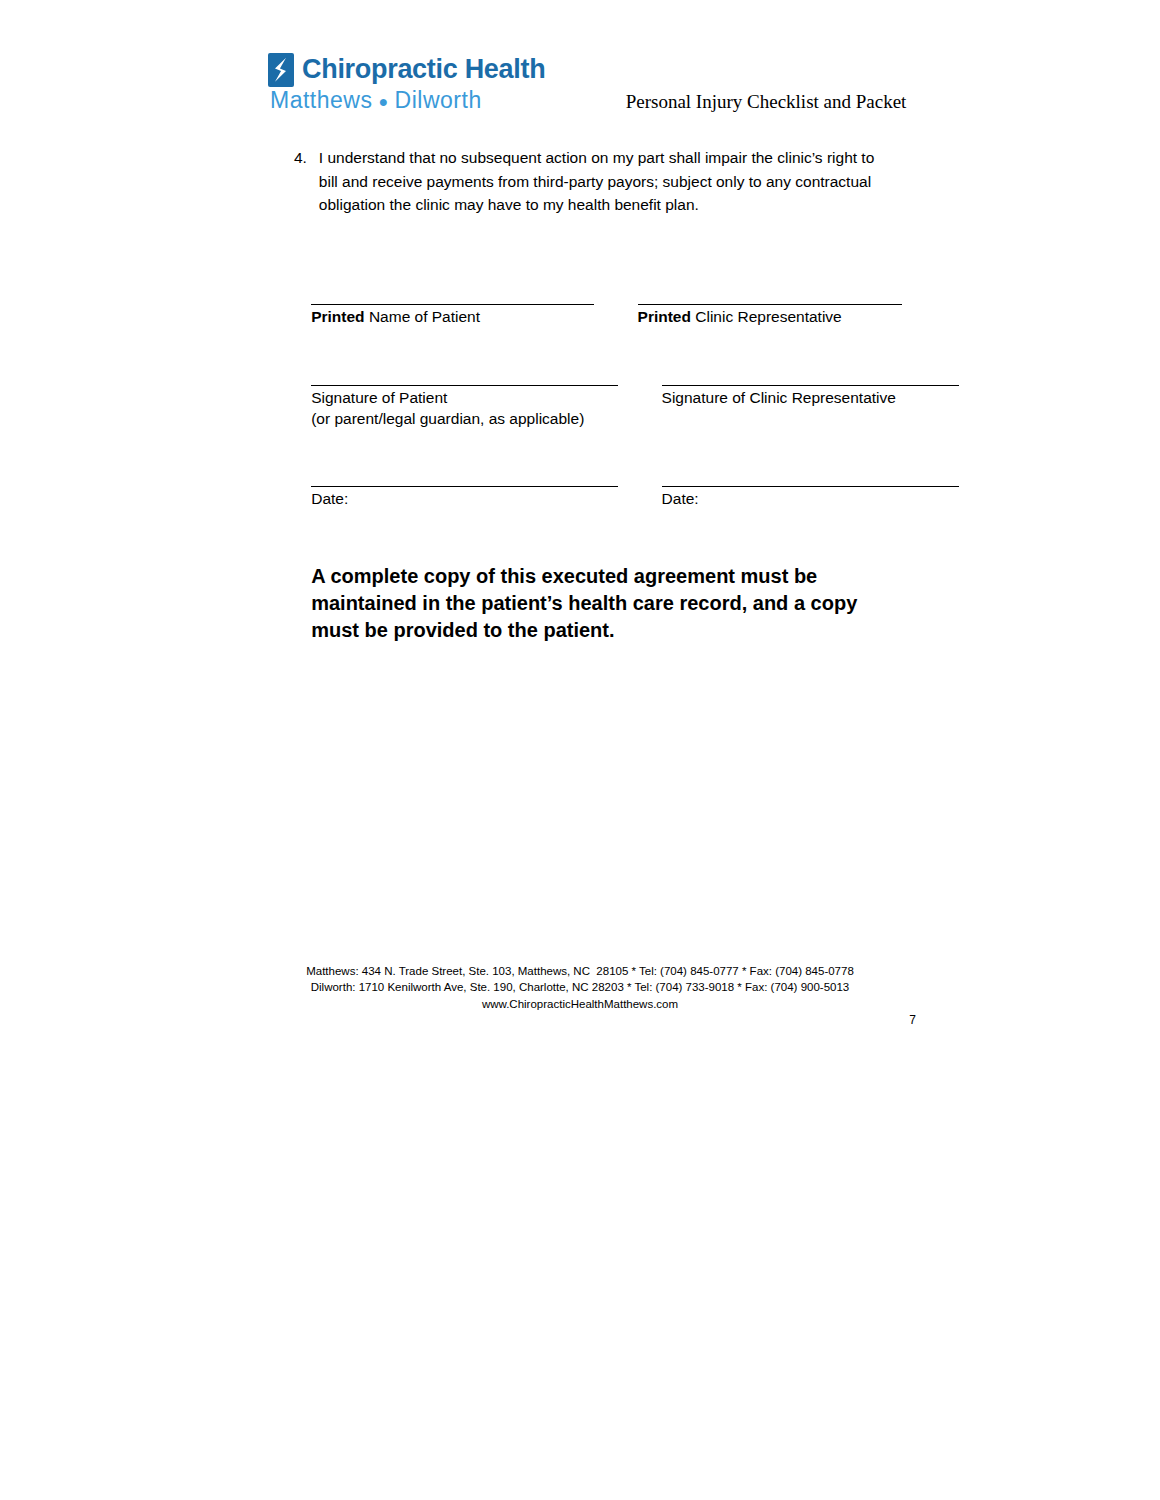Chiropractic Health
Matthews●Dilworth
Personal Injury Checklist and Packet
I understand that no subsequent action on my part shall impair the clinic’s right to bill and receive payments from third-party payors; subject only to any contractual obligation the clinic may have to my health benefit plan.
Printed Name of Patient
Printed Clinic Representative
Signature of Patient
(or parent/legal guardian, as applicable)
Signature of Clinic Representative
Date:
Date:
A complete copy of this executed agreement must be maintained in the patient’s health care record, and a copy must be provided to the patient.
Matthews: 434 N. Trade Street, Ste. 103, Matthews, NC 28105 * Tel: (704) 845-0777 * Fax: (704) 845-0778
Dilworth: 1710 Kenilworth Ave, Ste. 190, Charlotte, NC 28203 * Tel: (704) 733-9018 * Fax: (704) 900-5013
www.ChiropracticHealthMatthews.com
7